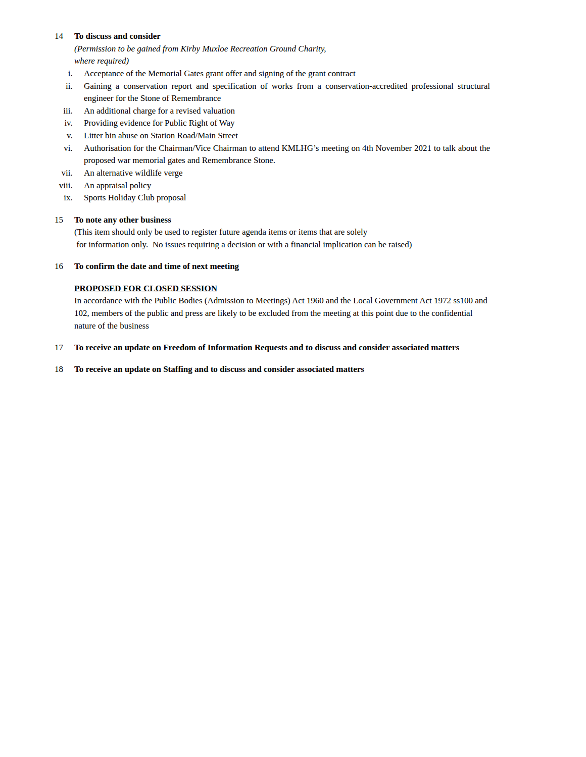14
To discuss and consider
(Permission to be gained from Kirby Muxloe Recreation Ground Charity,
where required)
Acceptance of the Memorial Gates grant offer and signing of the grant contract
Gaining a conservation report and specification of works from a conservation-accredited professional structural engineer for the Stone of Remembrance
An additional charge for a revised valuation
Providing evidence for Public Right of Way
Litter bin abuse on Station Road/Main Street
Authorisation for the Chairman/Vice Chairman to attend KMLHG’s meeting on 4th November 2021 to talk about the proposed war memorial gates and Remembrance Stone.
An alternative wildlife verge
An appraisal policy
Sports Holiday Club proposal
15
To note any other business
(This item should only be used to register future agenda items or items that are solely
for information only. No issues requiring a decision or with a financial implication can be raised)
16
To confirm the date and time of next meeting
PROPOSED FOR CLOSED SESSION
In accordance with the Public Bodies (Admission to Meetings) Act 1960 and the Local Government Act 1972 ss100 and 102, members of the public and press are likely to be excluded from the meeting at this point due to the confidential nature of the business
17
To receive an update on Freedom of Information Requests and to discuss and consider associated matters
18
To receive an update on Staffing and to discuss and consider associated matters